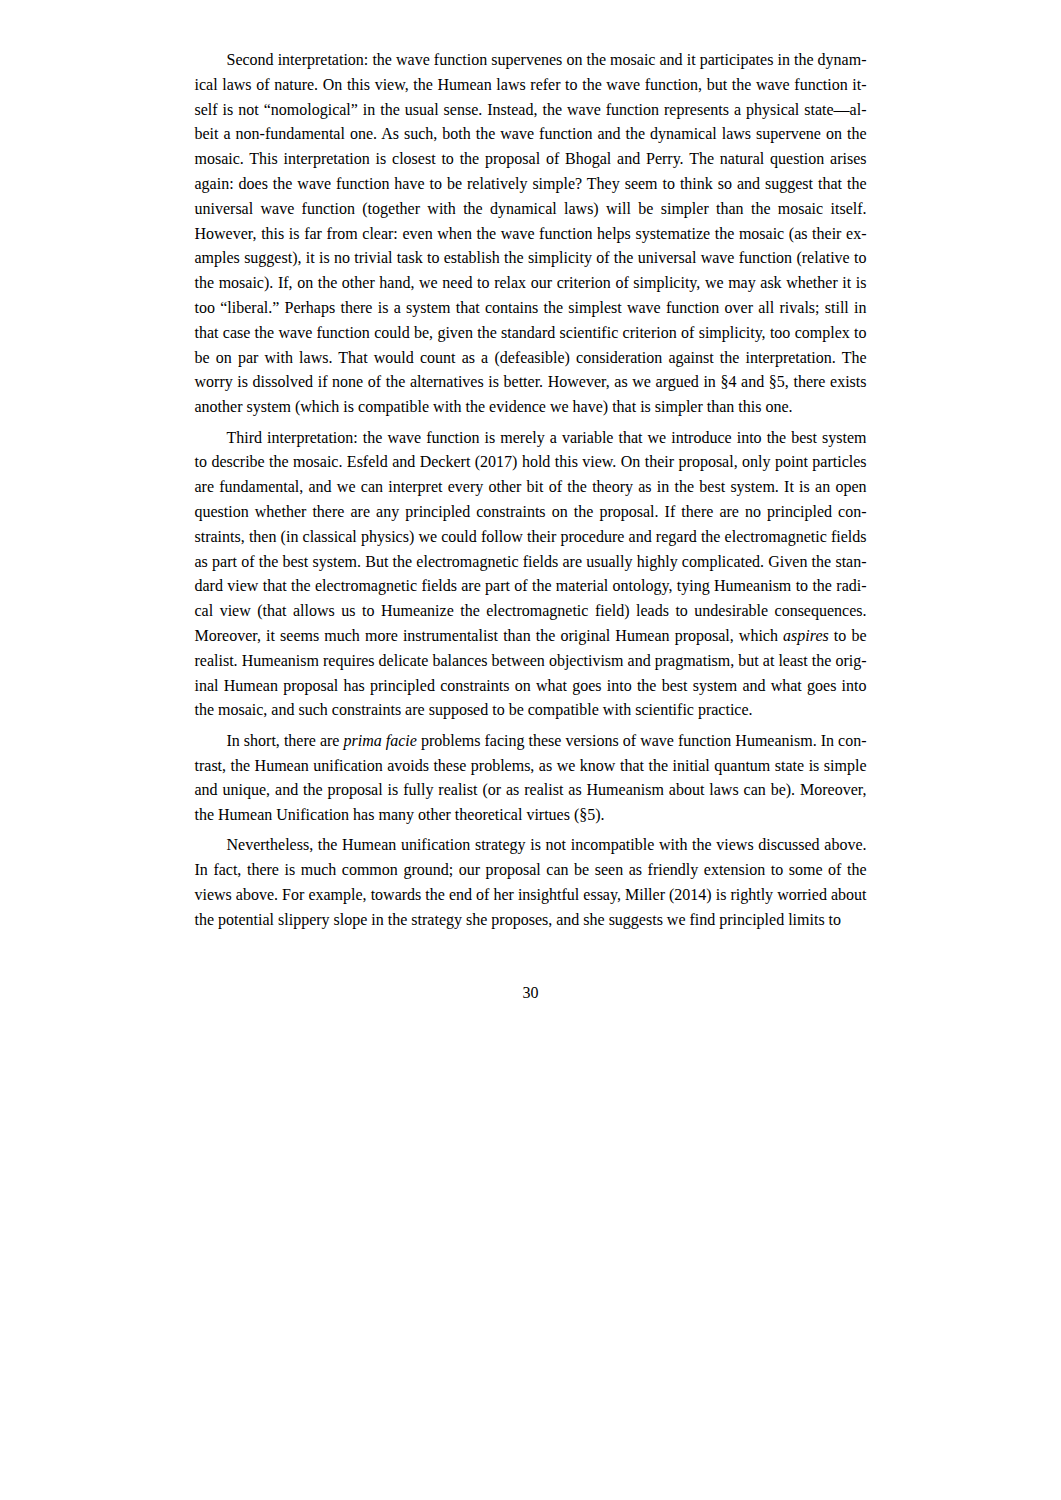Second interpretation: the wave function supervenes on the mosaic and it participates in the dynamical laws of nature. On this view, the Humean laws refer to the wave function, but the wave function itself is not “nomological” in the usual sense. Instead, the wave function represents a physical state—albeit a non-fundamental one. As such, both the wave function and the dynamical laws supervene on the mosaic. This interpretation is closest to the proposal of Bhogal and Perry. The natural question arises again: does the wave function have to be relatively simple? They seem to think so and suggest that the universal wave function (together with the dynamical laws) will be simpler than the mosaic itself. However, this is far from clear: even when the wave function helps systematize the mosaic (as their examples suggest), it is no trivial task to establish the simplicity of the universal wave function (relative to the mosaic). If, on the other hand, we need to relax our criterion of simplicity, we may ask whether it is too “liberal.” Perhaps there is a system that contains the simplest wave function over all rivals; still in that case the wave function could be, given the standard scientific criterion of simplicity, too complex to be on par with laws. That would count as a (defeasible) consideration against the interpretation. The worry is dissolved if none of the alternatives is better. However, as we argued in §4 and §5, there exists another system (which is compatible with the evidence we have) that is simpler than this one.
Third interpretation: the wave function is merely a variable that we introduce into the best system to describe the mosaic. Esfeld and Deckert (2017) hold this view. On their proposal, only point particles are fundamental, and we can interpret every other bit of the theory as in the best system. It is an open question whether there are any principled constraints on the proposal. If there are no principled constraints, then (in classical physics) we could follow their procedure and regard the electromagnetic fields as part of the best system. But the electromagnetic fields are usually highly complicated. Given the standard view that the electromagnetic fields are part of the material ontology, tying Humeanism to the radical view (that allows us to Humeanize the electromagnetic field) leads to undesirable consequences. Moreover, it seems much more instrumentalist than the original Humean proposal, which aspires to be realist. Humeanism requires delicate balances between objectivism and pragmatism, but at least the original Humean proposal has principled constraints on what goes into the best system and what goes into the mosaic, and such constraints are supposed to be compatible with scientific practice.
In short, there are prima facie problems facing these versions of wave function Humeanism. In contrast, the Humean unification avoids these problems, as we know that the initial quantum state is simple and unique, and the proposal is fully realist (or as realist as Humeanism about laws can be). Moreover, the Humean Unification has many other theoretical virtues (§5).
Nevertheless, the Humean unification strategy is not incompatible with the views discussed above. In fact, there is much common ground; our proposal can be seen as friendly extension to some of the views above. For example, towards the end of her insightful essay, Miller (2014) is rightly worried about the potential slippery slope in the strategy she proposes, and she suggests we find principled limits to
30